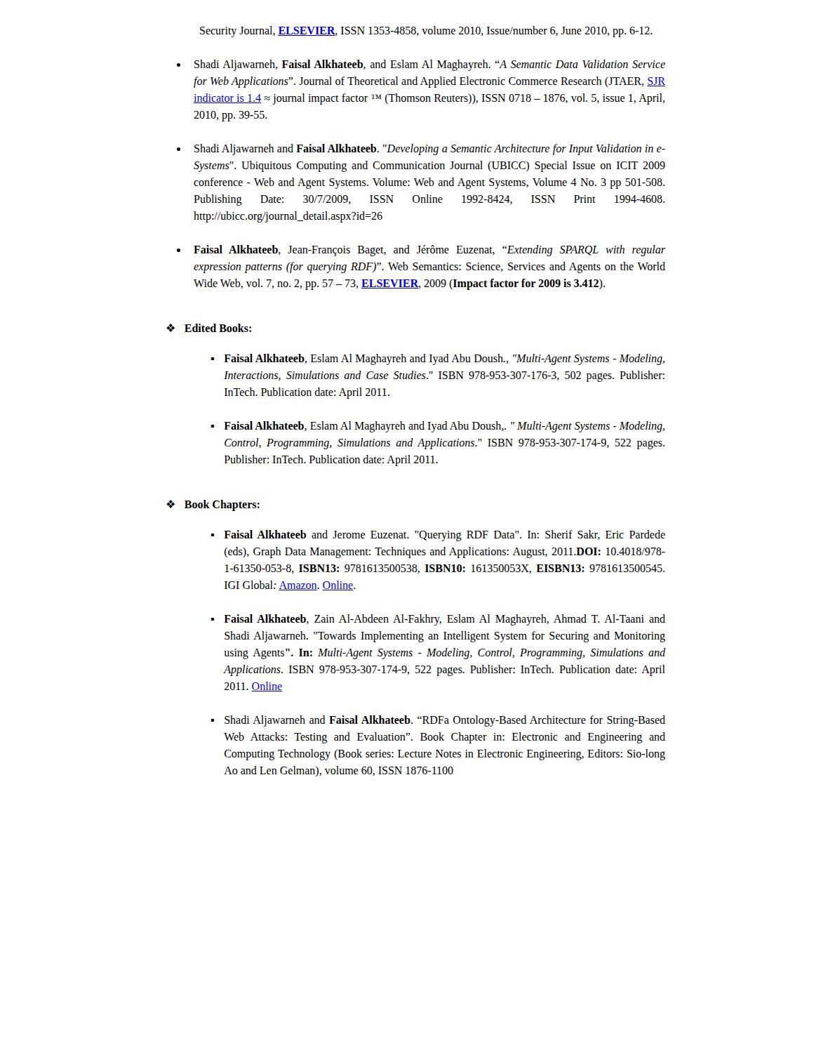Security Journal, ELSEVIER, ISSN 1353-4858, volume 2010, Issue/number 6, June 2010, pp. 6-12.
Shadi Aljawarneh, Faisal Alkhateeb, and Eslam Al Maghayreh. “A Semantic Data Validation Service for Web Applications”. Journal of Theoretical and Applied Electronic Commerce Research (JTAER, SJR indicator is 1.4 ≈ journal impact factor ™ (Thomson Reuters)), ISSN 0718 – 1876, vol. 5, issue 1, April, 2010, pp. 39-55.
Shadi Aljawarneh and Faisal Alkhateeb. "Developing a Semantic Architecture for Input Validation in e-Systems". Ubiquitous Computing and Communication Journal (UBICC) Special Issue on ICIT 2009 conference - Web and Agent Systems. Volume: Web and Agent Systems, Volume 4 No. 3 pp 501-508. Publishing Date: 30/7/2009, ISSN Online 1992-8424, ISSN Print 1994-4608. http://ubicc.org/journal_detail.aspx?id=26
Faisal Alkhateeb, Jean-François Baget, and Jérôme Euzenat, “Extending SPARQL with regular expression patterns (for querying RDF)”. Web Semantics: Science, Services and Agents on the World Wide Web, vol. 7, no. 2, pp. 57 – 73, ELSEVIER, 2009 (Impact factor for 2009 is 3.412).
Edited Books:
Faisal Alkhateeb, Eslam Al Maghayreh and Iyad Abu Doush., "Multi-Agent Systems - Modeling, Interactions, Simulations and Case Studies." ISBN 978-953-307-176-3, 502 pages. Publisher: InTech. Publication date: April 2011.
Faisal Alkhateeb, Eslam Al Maghayreh and Iyad Abu Doush,. " Multi-Agent Systems - Modeling, Control, Programming, Simulations and Applications." ISBN 978-953-307-174-9, 522 pages. Publisher: InTech. Publication date: April 2011.
Book Chapters:
Faisal Alkhateeb and Jerome Euzenat. "Querying RDF Data". In: Sherif Sakr, Eric Pardede (eds), Graph Data Management: Techniques and Applications: August, 2011.DOI: 10.4018/978-1-61350-053-8, ISBN13: 9781613500538, ISBN10: 161350053X, EISBN13: 9781613500545. IGI Global: Amazon. Online.
Faisal Alkhateeb, Zain Al-Abdeen Al-Fakhry, Eslam Al Maghayreh, Ahmad T. Al-Taani and Shadi Aljawarneh. "Towards Implementing an Intelligent System for Securing and Monitoring using Agents". In: Multi-Agent Systems - Modeling, Control, Programming, Simulations and Applications. ISBN 978-953-307-174-9, 522 pages. Publisher: InTech. Publication date: April 2011. Online
Shadi Aljawarneh and Faisal Alkhateeb. “RDFa Ontology-Based Architecture for String-Based Web Attacks: Testing and Evaluation”. Book Chapter in: Electronic and Engineering and Computing Technology (Book series: Lecture Notes in Electronic Engineering, Editors: Sio-long Ao and Len Gelman), volume 60, ISSN 1876-1100